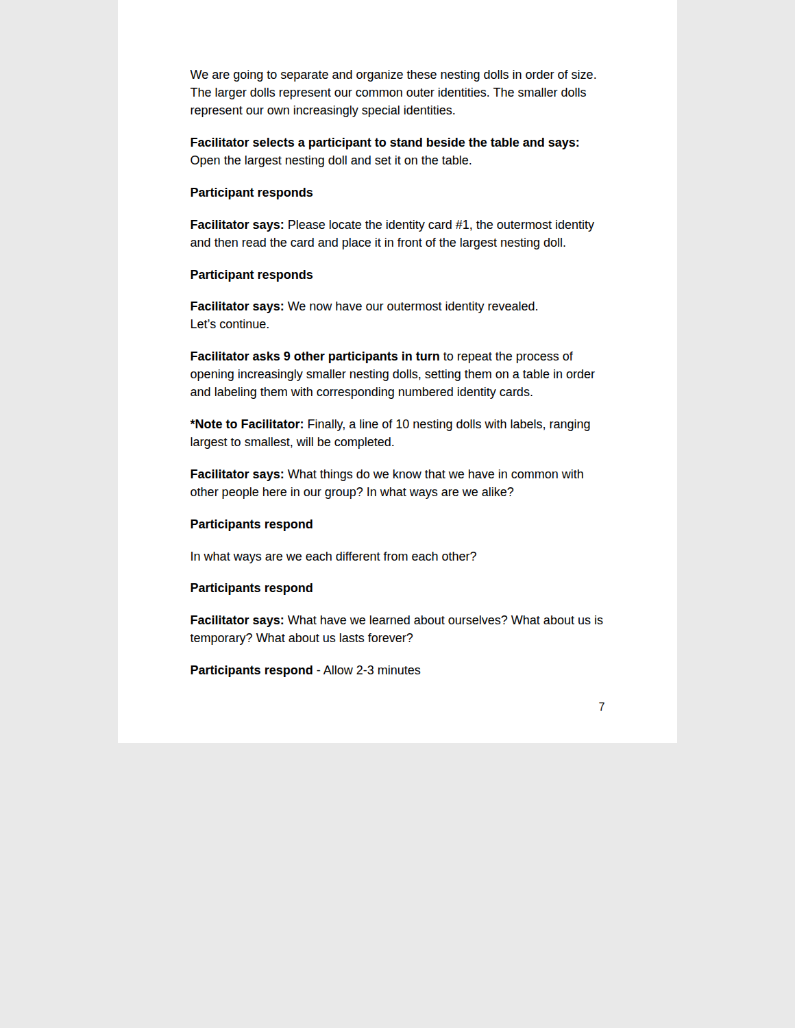We are going to separate and organize these nesting dolls in order of size. The larger dolls represent our common outer identities. The smaller dolls represent our own increasingly special identities.
Facilitator selects a participant to stand beside the table and says: Open the largest nesting doll and set it on the table.
Participant responds
Facilitator says: Please locate the identity card #1, the outermost identity and then read the card and place it in front of the largest nesting doll.
Participant responds
Facilitator says: We now have our outermost identity revealed.
Let’s continue.
Facilitator asks 9 other participants in turn to repeat the process of opening increasingly smaller nesting dolls, setting them on a table in order and labeling them with corresponding numbered identity cards.
*Note to Facilitator: Finally, a line of 10 nesting dolls with labels, ranging largest to smallest, will be completed.
Facilitator says: What things do we know that we have in common with other people here in our group? In what ways are we alike?
Participants respond
In what ways are we each different from each other?
Participants respond
Facilitator says: What have we learned about ourselves? What about us is temporary? What about us lasts forever?
Participants respond - Allow 2-3 minutes
7